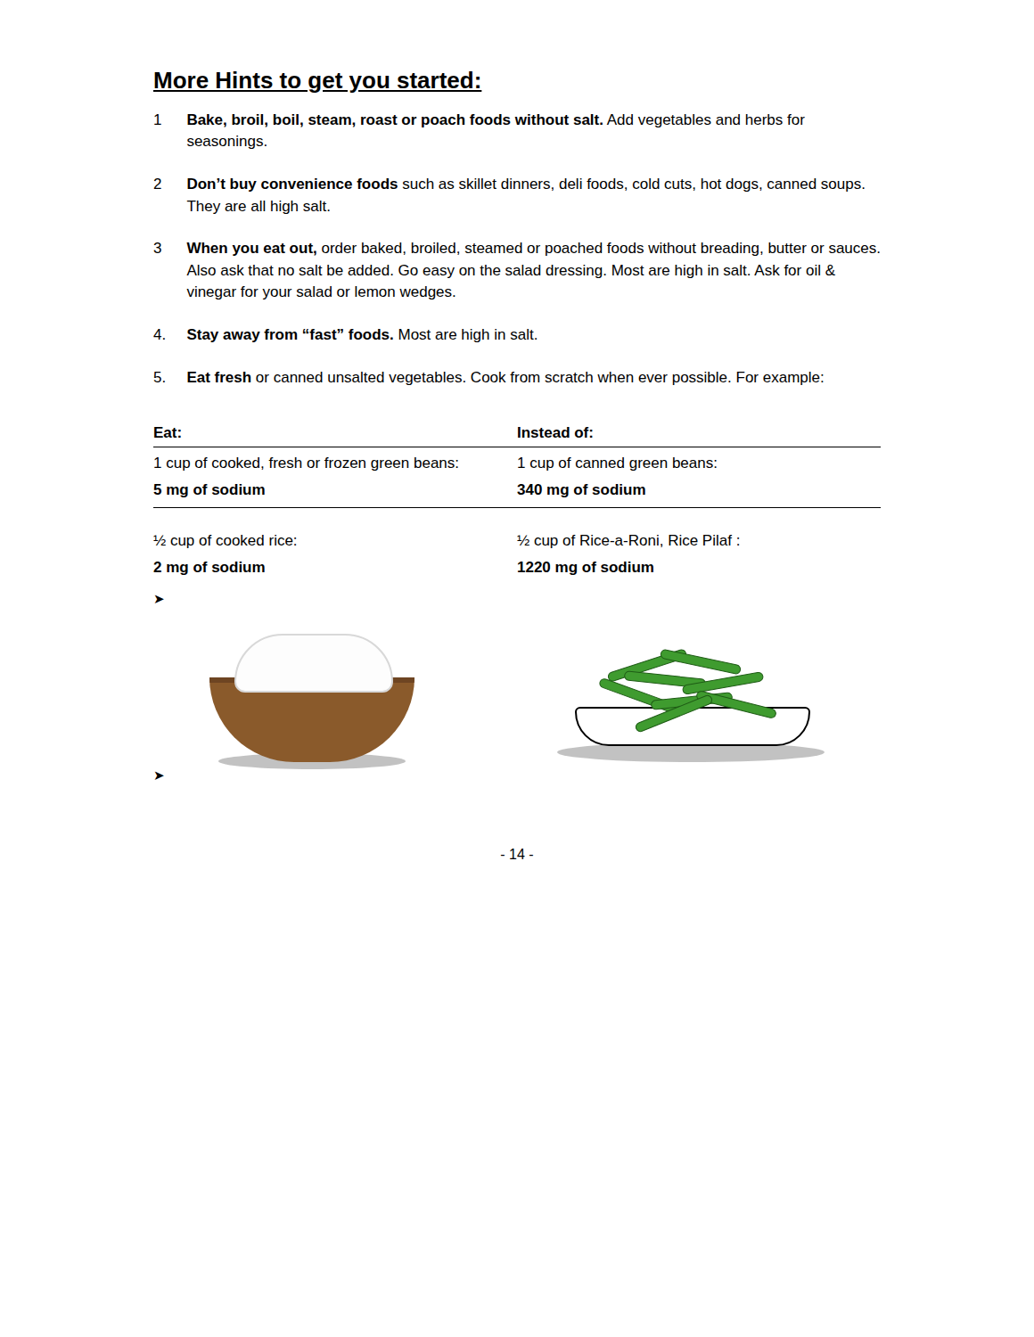More Hints to get you started:
1 Bake, broil, boil, steam, roast or poach foods without salt. Add vegetables and herbs for seasonings.
2 Don’t buy convenience foods such as skillet dinners, deli foods, cold cuts, hot dogs, canned soups. They are all high salt.
3 When you eat out, order baked, broiled, steamed or poached foods without breading, butter or sauces. Also ask that no salt be added. Go easy on the salad dressing. Most are high in salt. Ask for oil & vinegar for your salad or lemon wedges.
4. Stay away from “fast” foods. Most are high in salt.
5. Eat fresh or canned unsalted vegetables. Cook from scratch when ever possible. For example:
| Eat: | Instead of: |
| --- | --- |
| 1 cup of cooked, fresh or frozen green beans: | 1 cup of canned green beans: |
| 5 mg of sodium | 340 mg of sodium |
| ½ cup of cooked rice: | ½ cup of Rice-a-Roni, Rice Pilaf : |
| 2 mg of sodium | 1220 mg of sodium |
➤
➤
- 14 -